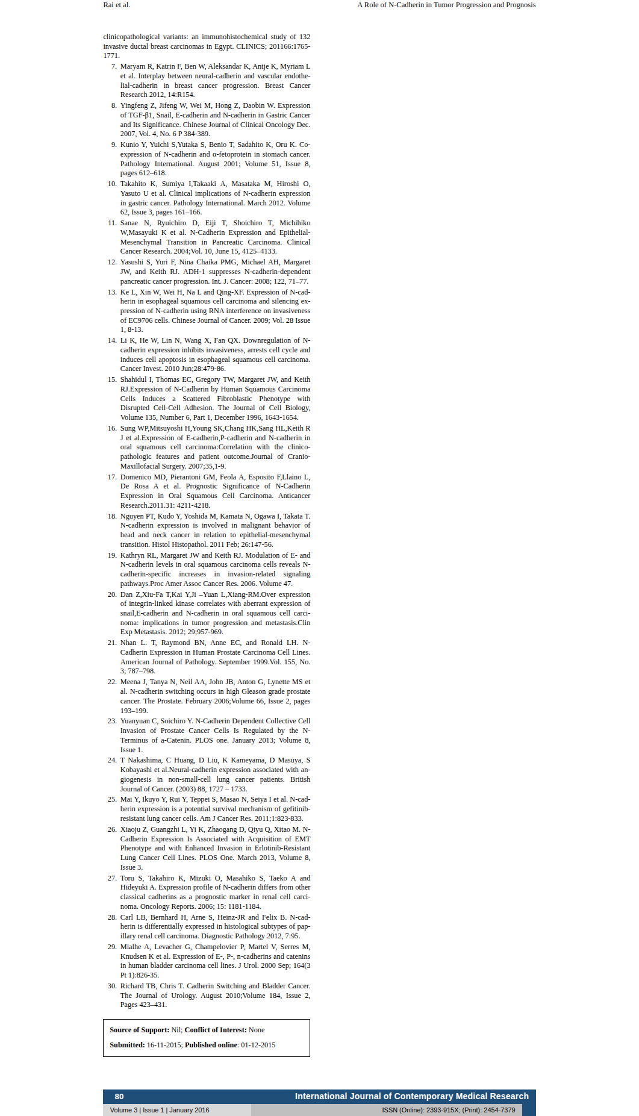Rai et al.
A Role of N-Cadherin in Tumor Progression and Prognosis
clinicopathological variants: an immunohistochemical study of 132 invasive ductal breast carcinomas in Egypt. CLINICS; 201166:1765-1771.
7. Maryam R, Katrin F, Ben W, Aleksandar K, Antje K, Myriam L et al. Interplay between neural-cadherin and vascular endothelial-cadherin in breast cancer progression. Breast Cancer Research 2012, 14:R154.
8. Yingfeng Z, Jifeng W, Wei M, Hong Z, Daobin W. Expression of TGF-β1, Snail, E-cadherin and N-cadherin in Gastric Cancer and Its Significance. Chinese Journal of Clinical Oncology Dec. 2007, Vol. 4, No. 6 P 384-389.
9. Kunio Y, Yuichi S,Yutaka S, Benio T, Sadahito K, Oru K. Co-expression of N-cadherin and α-fetoprotein in stomach cancer. Pathology International. August 2001; Volume 51, Issue 8, pages 612–618.
10. Takahito K, Sumiya I,Takaaki A, Masataka M, Hiroshi O, Yasuto U et al. Clinical implications of N-cadherin expression in gastric cancer. Pathology International. March 2012. Volume 62, Issue 3, pages 161–166.
11. Sanae N, Ryuichiro D, Eiji T, Shoichiro T, Michihiko W,Masayuki K et al. N-Cadherin Expression and Epithelial-Mesenchymal Transition in Pancreatic Carcinoma. Clinical Cancer Research. 2004;Vol. 10, June 15, 4125–4133.
12. Yasushi S, Yuri F, Nina Chaika PMG, Michael AH, Margaret JW, and Keith RJ. ADH-1 suppresses N-cadherin-dependent pancreatic cancer progression. Int. J. Cancer: 2008; 122, 71–77.
13. Ke L, Xin W, Wei H, Na L and Qing-XF. Expression of N-cadherin in esophageal squamous cell carcinoma and silencing expression of N-cadherin using RNA interference on invasiveness of EC9706 cells. Chinese Journal of Cancer. 2009; Vol. 28 Issue 1, 8-13.
14. Li K, He W, Lin N, Wang X, Fan QX. Downregulation of N-cadherin expression inhibits invasiveness, arrests cell cycle and induces cell apoptosis in esophageal squamous cell carcinoma. Cancer Invest. 2010 Jun;28:479-86.
15. Shahidul I, Thomas EC, Gregory TW, Margaret JW, and Keith RJ.Expression of N-Cadherin by Human Squamous Carcinoma Cells Induces a Scattered Fibroblastic Phenotype with Disrupted Cell-Cell Adhesion. The Journal of Cell Biology, Volume 135, Number 6, Part 1, December 1996, 1643-1654.
16. Sung WP,Mitsuyoshi H,Young SK,Chang HK,Sang HL,Keith R J et al.Expression of E-cadherin,P-cadherin and N-cadherin in oral squamous cell carcinoma:Correlation with the clinicopathologic features and patient outcome.Journal of Cranio-Maxillofacial Surgery. 2007;35,1-9.
17. Domenico MD, Pierantoni GM, Feola A, Esposito F,Llaino L, De Rosa A et al. Prognostic Significance of N-Cadherin Expression in Oral Squamous Cell Carcinoma. Anticancer Research.2011.31: 4211-4218.
18. Nguyen PT, Kudo Y, Yoshida M, Kamata N, Ogawa I, Takata T. N-cadherin expression is involved in malignant behavior of head and neck cancer in relation to epithelial-mesenchymal transition. Histol Histopathol. 2011 Feb; 26:147-56.
19. Kathryn RL, Margaret JW and Keith RJ. Modulation of E- and N-cadherin levels in oral squamous carcinoma cells reveals N-cadherin-specific increases in invasion-related signaling pathways.Proc Amer Assoc Cancer Res. 2006. Volume 47.
20. Dan Z,Xiu-Fa T,Kai Y,Ji –Yuan L,Xiang-RM.Over expression of integrin-linked kinase correlates with aberrant expression of snail,E-cadherin and N-cadherin in oral squamous cell carcinoma: implications in tumor progression and metastasis.Clin Exp Metastasis. 2012; 29;957-969.
21. Nhan L. T, Raymond BN, Anne EC, and Ronald LH. N-Cadherin Expression in Human Prostate Carcinoma Cell Lines. American Journal of Pathology. September 1999.Vol. 155, No. 3; 787–798.
22. Meena J, Tanya N, Neil AA, John JB, Anton G, Lynette MS et al. N-cadherin switching occurs in high Gleason grade prostate cancer. The Prostate. February 2006;Volume 66, Issue 2, pages 193–199.
23. Yuanyuan C, Soichiro Y. N-Cadherin Dependent Collective Cell Invasion of Prostate Cancer Cells Is Regulated by the N-Terminus of a-Catenin. PLOS one. January 2013; Volume 8, Issue 1.
24. T Nakashima, C Huang, D Liu, K Kameyama, D Masuya, S Kobayashi et al.Neural-cadherin expression associated with angiogenesis in non-small-cell lung cancer patients. British Journal of Cancer. (2003) 88, 1727 – 1733.
25. Mai Y, Ikuyo Y, Rui Y, Teppei S, Masao N, Seiya I et al. N-cadherin expression is a potential survival mechanism of gefitinib-resistant lung cancer cells. Am J Cancer Res. 2011;1:823-833.
26. Xiaoju Z, Guangzhi L, Yi K, Zhaogang D, Qiyu Q, Xitao M. N-Cadherin Expression Is Associated with Acquisition of EMT Phenotype and with Enhanced Invasion in Erlotinib-Resistant Lung Cancer Cell Lines. PLOS One. March 2013, Volume 8, Issue 3.
27. Toru S, Takahiro K, Mizuki O, Masahiko S, Taeko A and Hideyuki A. Expression profile of N-cadherin differs from other classical cadherins as a prognostic marker in renal cell carcinoma. Oncology Reports. 2006; 15: 1181-1184.
28. Carl LB, Bernhard H, Arne S, Heinz-JR and Felix B. N-cadherin is differentially expressed in histological subtypes of papillary renal cell carcinoma. Diagnostic Pathology 2012, 7:95.
29. Mialhe A, Levacher G, Champelovier P, Martel V, Serres M, Knudsen K et al. Expression of E-, P-, n-cadherins and catenins in human bladder carcinoma cell lines. J Urol. 2000 Sep; 164(3 Pt 1):826-35.
30. Richard TB, Chris T. Cadherin Switching and Bladder Cancer. The Journal of Urology. August 2010;Volume 184, Issue 2, Pages 423–431.
Source of Support: Nil; Conflict of Interest: None
Submitted: 16-11-2015; Published online: 01-12-2015
80
International Journal of Contemporary Medical Research
Volume 3 | Issue 1 | January 2016
ISSN (Online): 2393-915X; (Print): 2454-7379